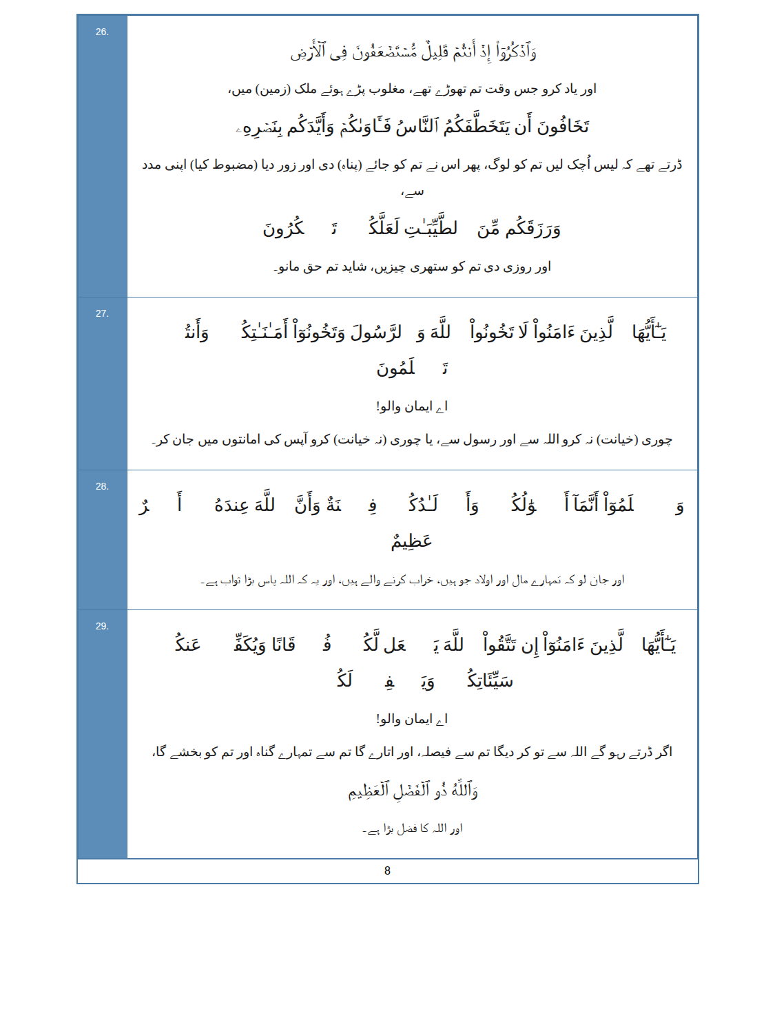| وَٱذۡكُرُوٓاْ إِذۡ أَنتُمۡ قَلِيلٌ مُّسۡتَضۡعَفُونَ فِى ٱلۡأَرۡضِ اور یاد کرو جس وقت تم تھوڑے تھے، مغلوب پڑے ہوئے ملک (زمین) میں، تَخَافُونَ أَن يَتَخَطَّفَكُمُ ٱلنَّاسُ فَـَٔاوَىٰكُمۡ وَأَيَّدَكُم بِنَصۡرِهِۦ ڈرتے تھے کہ لیس اُچک لیں تم کو لوگ، پھر اس نے تم کو جائے (پناہ) دی اور زور دیا (مضبوط کیا) اپنی مدد سے، وَرَزَقَكُم مِّنَ ٱلطَّيِّبَـٰتِ لَعَلَّكُمۡ تَشۡكُرُونَ اور روزی دی تم کو ستھری چیزیں، شاید تم حق مانو۔ | .26 |
| يَـٰٓأَيُّهَا ٱلَّذِينَ ءَامَنُواْ لَا تَخُونُواْ ٱللَّهَ وَٱلرَّسُولَ وَتَخُونُوٓاْ أَمَـٰنَـٰتِكُمۡ وَأَنتُمۡ تَعۡلَمُونَ اے ایمان والو! چوری (خیانت) نہ کرو اللہ سے اور رسول سے، یا چوری (نہ خیانت) کرو آپس کی امانتوں میں جان کر۔ | .27 |
| وَٱعۡلَمُوٓاْ أَنَّمَآ أَمۡوَٰلُكُمۡ وَأَوۡلَـٰدُكُمۡ فِتۡنَةٌ وَأَنَّ ٱللَّهَ عِندَهُۥٓ أَجۡرٌ عَظِيمٌ اور جان لو کہ تمہارے مال اور اولاد جو ہیں، خراب کرنے والے ہیں، اور یہ کہ اللہ پاس بڑا ثواب ہے۔ | .28 |
| يَـٰٓأَيُّهَا ٱلَّذِينَ ءَامَنُوٓاْ إِن تَتَّقُواْ ٱللَّهَ يَجۡعَل لَّكُمۡ فُرۡقَانًا وَيُكَفِّرۡ عَنكُمۡ سَيِّئَاتِكُمۡ وَيَغۡفِرۡ لَكُمۡ اے ایمان والو! اگر ڈرتے رہو گے اللہ سے تو کر دیگا تم سے فیصلہ، اور اتارے گا تم سے تمہارے گناہ اور تم کو بخشے گا، وَٱللَّهُ ذُو ٱلۡفَضۡلِ ٱلۡعَظِيمِ اور اللہ کا فضل بڑا ہے۔ | .29 |
8